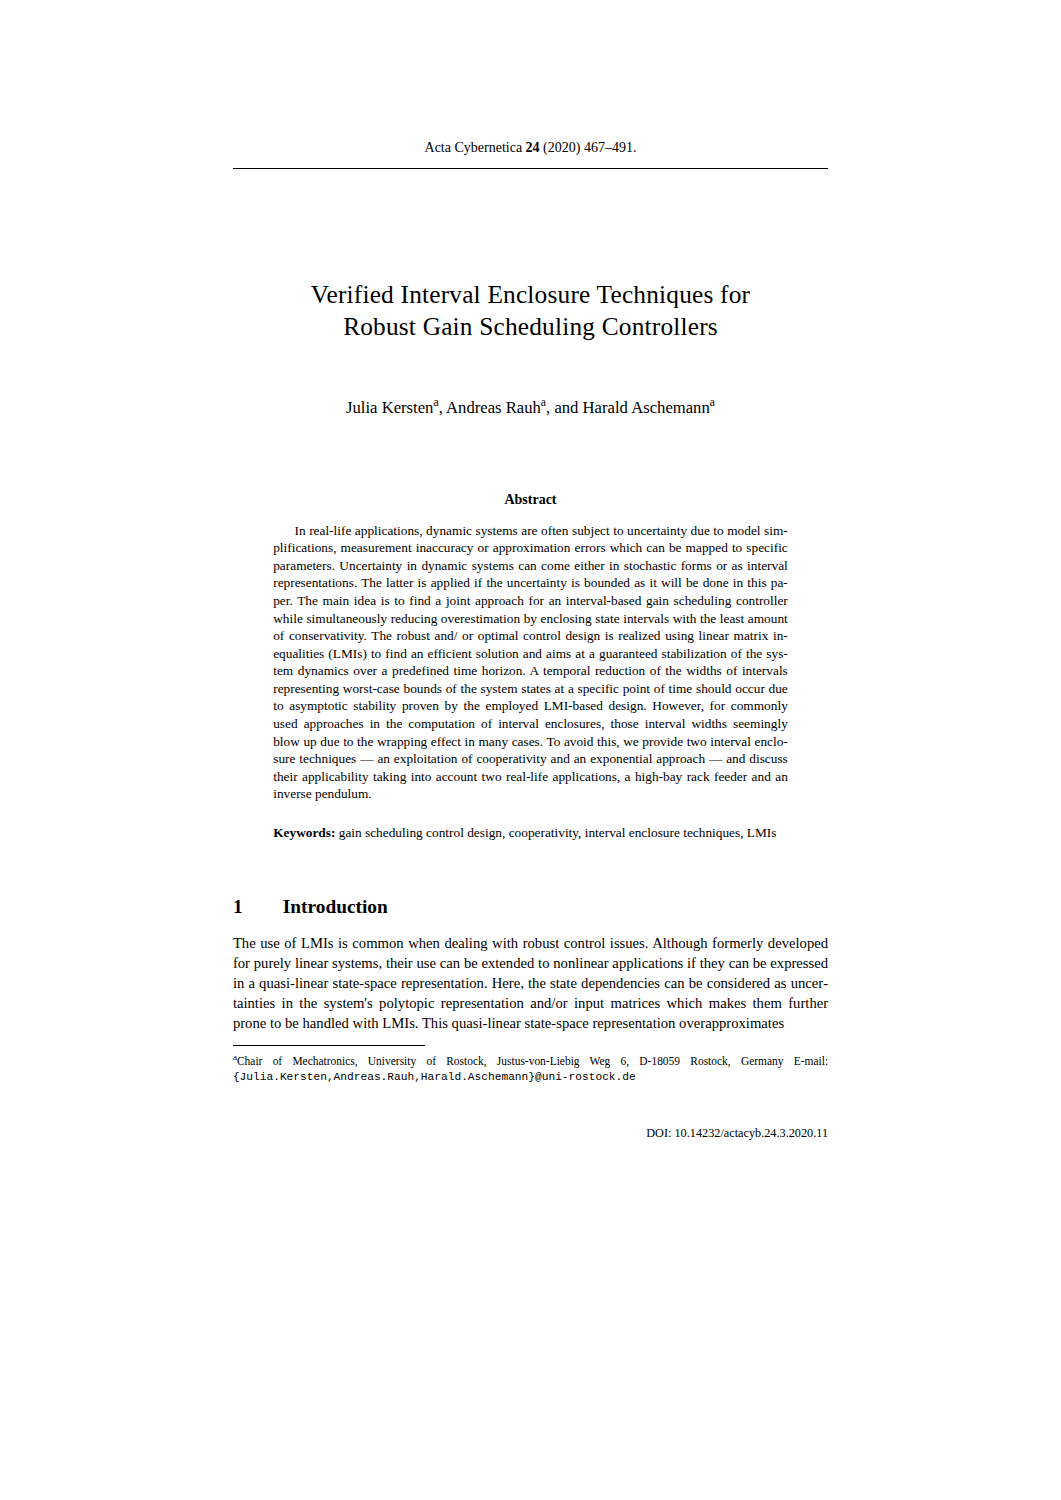Acta Cybernetica 24 (2020) 467–491.
Verified Interval Enclosure Techniques for
Robust Gain Scheduling Controllers
Julia Kerstena, Andreas Rauha, and Harald Aschemanna
Abstract
In real-life applications, dynamic systems are often subject to uncertainty due to model simplifications, measurement inaccuracy or approximation errors which can be mapped to specific parameters. Uncertainty in dynamic systems can come either in stochastic forms or as interval representations. The latter is applied if the uncertainty is bounded as it will be done in this paper. The main idea is to find a joint approach for an interval-based gain scheduling controller while simultaneously reducing overestimation by enclosing state intervals with the least amount of conservativity. The robust and/ or optimal control design is realized using linear matrix inequalities (LMIs) to find an efficient solution and aims at a guaranteed stabilization of the system dynamics over a predefined time horizon. A temporal reduction of the widths of intervals representing worst-case bounds of the system states at a specific point of time should occur due to asymptotic stability proven by the employed LMI-based design. However, for commonly used approaches in the computation of interval enclosures, those interval widths seemingly blow up due to the wrapping effect in many cases. To avoid this, we provide two interval enclosure techniques — an exploitation of cooperativity and an exponential approach — and discuss their applicability taking into account two real-life applications, a high-bay rack feeder and an inverse pendulum.
Keywords: gain scheduling control design, cooperativity, interval enclosure techniques, LMIs
1 Introduction
The use of LMIs is common when dealing with robust control issues. Although formerly developed for purely linear systems, their use can be extended to nonlinear applications if they can be expressed in a quasi-linear state-space representation. Here, the state dependencies can be considered as uncertainties in the system's polytopic representation and/or input matrices which makes them further prone to be handled with LMIs. This quasi-linear state-space representation overapproximates
aChair of Mechatronics, University of Rostock, Justus-von-Liebig Weg 6, D-18059 Rostock, Germany E-mail: {Julia.Kersten,Andreas.Rauh,Harald.Aschemann}@uni-rostock.de
DOI: 10.14232/actacyb.24.3.2020.11